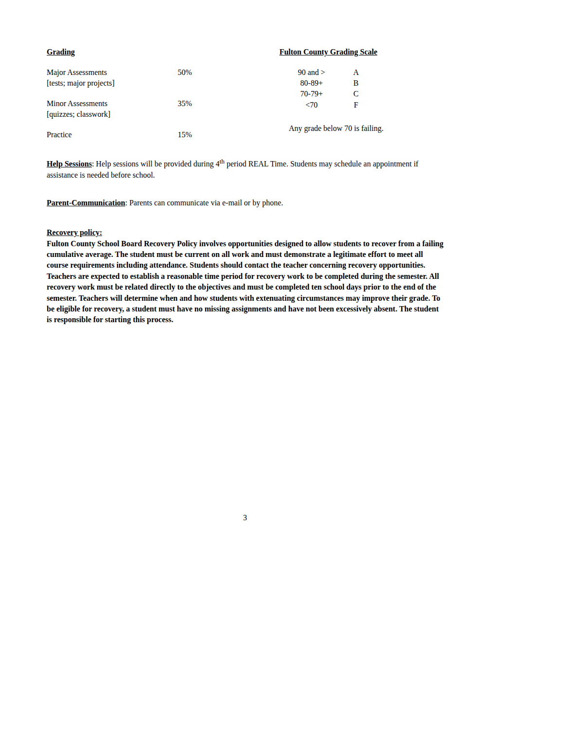Grading
Fulton County Grading Scale
| Major Assessments | 50% |
| [tests; major projects] | |
| Minor Assessments | 35% |
| [quizzes; classwork] | |
| Practice | 15% |
| 90 and > | A |
| 80-89+ | B |
| 70-79+ | C |
| <70 | F |
Any grade below 70 is failing.
Help Sessions: Help sessions will be provided during 4th period REAL Time. Students may schedule an appointment if assistance is needed before school.
Parent-Communication: Parents can communicate via e-mail or by phone.
Recovery policy:
Fulton County School Board Recovery Policy involves opportunities designed to allow students to recover from a failing cumulative average. The student must be current on all work and must demonstrate a legitimate effort to meet all course requirements including attendance. Students should contact the teacher concerning recovery opportunities. Teachers are expected to establish a reasonable time period for recovery work to be completed during the semester. All recovery work must be related directly to the objectives and must be completed ten school days prior to the end of the semester. Teachers will determine when and how students with extenuating circumstances may improve their grade. To be eligible for recovery, a student must have no missing assignments and have not been excessively absent. The student is responsible for starting this process.
3